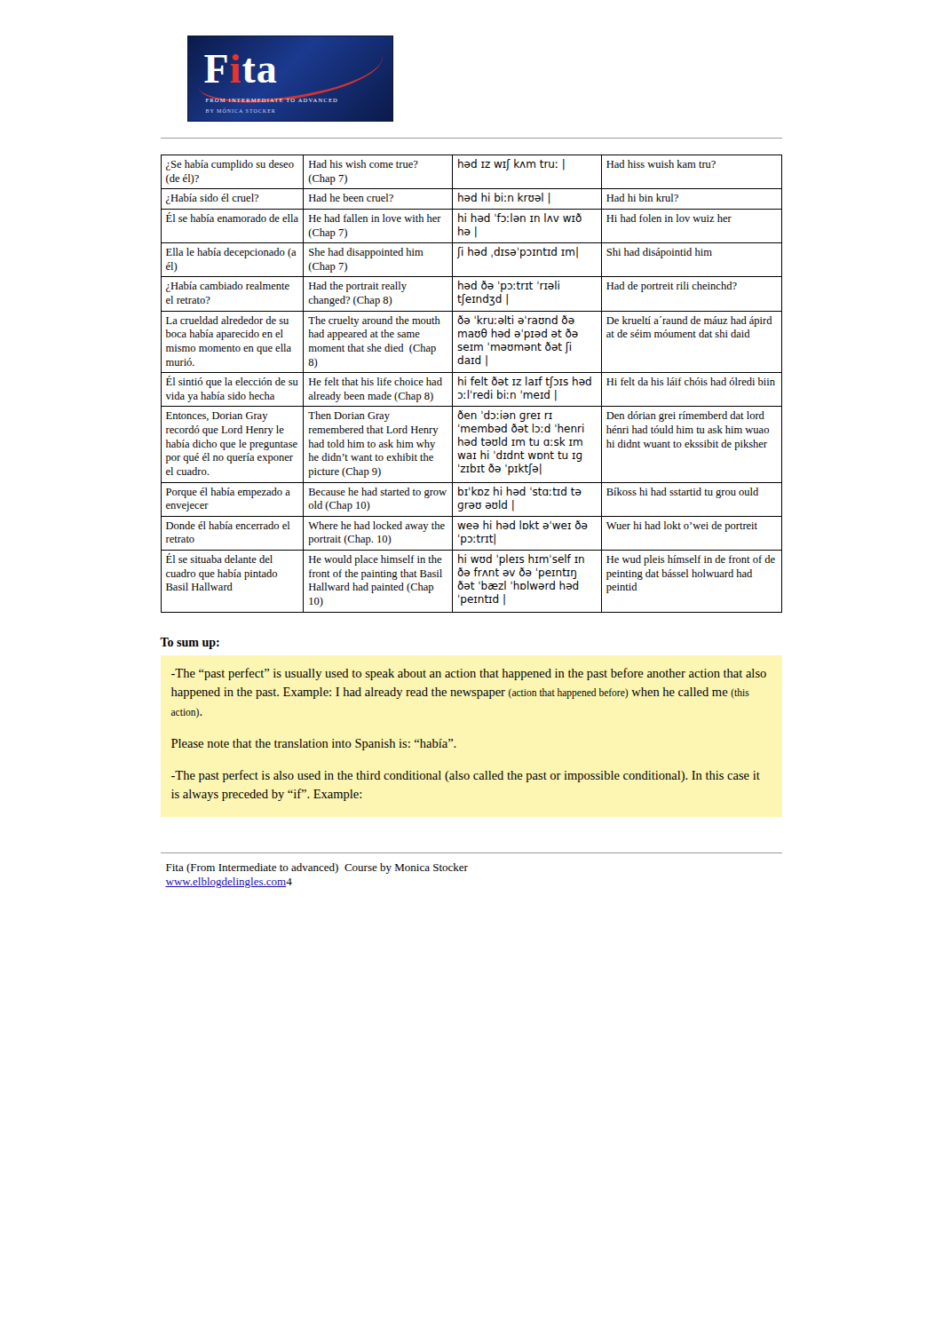Fita
From Intermediate to Advanced
by Mónica Stocker
| ¿Se había cumplido su deseo (de él)? | Had his wish come true? (Chap 7) | həd ɪz wɪʃ kʌm truː / | Had hiss wuish kam tru? |
| ¿Había sido él cruel? | Had he been cruel? | həd hi biːn krʊəl / | Had hi bin krul? |
| Él se había enamorado de ella | He had fallen in love with her (Chap 7) | hi həd ˈfɔːlən ɪn lʌv wɪð hə / | Hi had folen in lov wuiz her |
| Ella le había decepcionado (a él) | She had disappointed him (Chap 7) | ʃi həd ˌdɪsəˈpɔɪntɪd ɪm/ | Shi had disápointid him |
| ¿Había cambiado realmente el retrato? | Had the portrait really changed? (Chap 8) | həd ðə ˈpɔːtrɪt ˈrɪəli tʃeɪndʒd / | Had de portreit rili cheinchd? |
| La crueldad alrededor de su boca había aparecido en el mismo momento en que ella murió. | The cruelty around the mouth had appeared at the same moment that she died (Chap 8) | ðə ˈkruːəlti əˈraʊnd ðə maʊθ həd əˈpɪəd ət ðə seɪm ˈməʊmənt ðət ʃi daɪd / | De krueltí a´raund de máuz had ápird at de séim móument dat shi daid |
| Él sintió que la elección de su vida ya había sido hecha | He felt that his life choice had already been made (Chap 8) | hi felt ðət ɪz laɪf tʃɔɪs həd ɔːlˈredi biːn ˈmeɪd / | Hi felt da his láif chóis had ólredi biin |
| Entonces, Dorian Gray recordó que Lord Henry le había dicho que le preguntase por qué él no quería exponer el cuadro. | Then Dorian Gray remembered that Lord Henry had told him to ask him why he didn’t want to exhibit the picture (Chap 9) | ðen ˈdɔːiən ɡreɪ rɪˈmembəd ðət lɔːd ˈhenri həd təʊld ɪm tu ɑːsk ɪm waɪ hi ˈdɪdnt wɒnt tu ɪɡˈzɪbɪt ðə ˈpɪktʃə/ | Den dórian grei rímemberd dat lord hénri had tóuld him tu ask him wuao hi didnt wuant to ekssibit de piksher |
| Porque él había empezado a envejecer | Because he had started to grow old (Chap 10) | bɪˈkɒz hi həd ˈstɑːtɪd tə ɡrəʊ əʊld / | Bíkoss hi had sstartid tu grou ould |
| Donde él había encerrado el retrato | Where he had locked away the portrait (Chap. 10) | weə hi həd lɒkt əˈweɪ ðə ˈpɔːtrɪt/ | Wuer hi had lokt o’wei de portreit |
| Él se situaba delante del cuadro que había pintado Basil Hallward | He would place himself in the front of the painting that Basil Hallward had painted (Chap 10) | hi wʊd ˈpleɪs hɪmˈself ɪn ðə frʌnt əv ðə ˈpeɪntɪŋ ðət ˈbæzl ˈhɒlwərd həd ˈpeɪntɪd / | He wud pleis hímself in de front of de peinting dat bássel holwuard had peintid |
To sum up:
-The “past perfect” is usually used to speak about an action that happened in the past before another action that also happened in the past. Example: I had already read the newspaper (action that happened before) when he called me (this action).
Please note that the translation into Spanish is: “había”.
-The past perfect is also used in the third conditional (also called the past or impossible conditional). In this case it is always preceded by “if”. Example:
Fita (From Intermediate to advanced) Course by Monica Stocker
www.elblogdelingles.com4